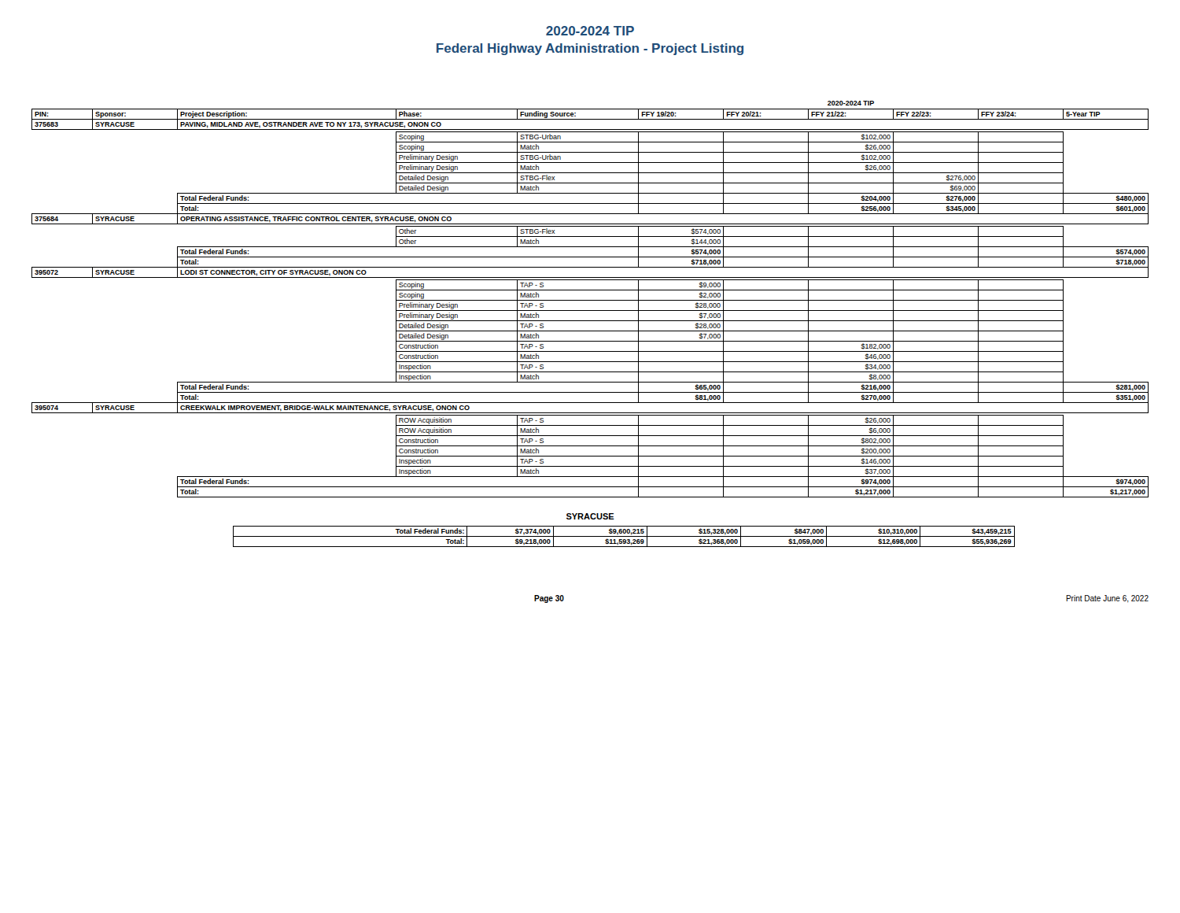2020-2024 TIP
Federal Highway Administration - Project Listing
| | 2020-2024 TIP | |
| PIN: | Sponsor: | Project Description: | Phase: | Funding Source: | FFY 19/20: | FFY 20/21: | FFY 21/22: | FFY 22/23: | FFY 23/24: | 5-Year TIP |
| 375683 | SYRACUSE | PAVING, MIDLAND AVE, OSTRANDER AVE TO NY 173, SYRACUSE, ONON CO |
| | | | Scoping | STBG-Urban | | | $102,000 | | | |
| | | | Scoping | Match | | | $26,000 | | | |
| | | | Preliminary Design | STBG-Urban | | | $102,000 | | | |
| | | | Preliminary Design | Match | | | $26,000 | | | |
| | | | Detailed Design | STBG-Flex | | | | $276,000 | | |
| | | | Detailed Design | Match | | | | $69,000 | | |
| | | Total Federal Funds: | | | $204,000 | $276,000 | | $480,000 |
| | | Total: | | | $256,000 | $345,000 | | $601,000 |
| 375684 | SYRACUSE | OPERATING ASSISTANCE, TRAFFIC CONTROL CENTER, SYRACUSE, ONON CO |
| | | | Other | STBG-Flex | $574,000 | | | | | |
| | | | Other | Match | $144,000 | | | | | |
| | | Total Federal Funds: | $574,000 | | | | | $574,000 |
| | | Total: | $718,000 | | | | | $718,000 |
| 395072 | SYRACUSE | LODI ST CONNECTOR, CITY OF SYRACUSE, ONON CO |
| | | | Scoping | TAP - S | $9,000 | | | | | |
| | | | Scoping | Match | $2,000 | | | | | |
| | | | Preliminary Design | TAP - S | $28,000 | | | | | |
| | | | Preliminary Design | Match | $7,000 | | | | | |
| | | | Detailed Design | TAP - S | $28,000 | | | | | |
| | | | Detailed Design | Match | $7,000 | | | | | |
| | | | Construction | TAP - S | | | $182,000 | | | |
| | | | Construction | Match | | | $46,000 | | | |
| | | | Inspection | TAP - S | | | $34,000 | | | |
| | | | Inspection | Match | | | $8,000 | | | |
| | | Total Federal Funds: | $65,000 | | $216,000 | | | $281,000 |
| | | Total: | $81,000 | | $270,000 | | | $351,000 |
| 395074 | SYRACUSE | CREEKWALK IMPROVEMENT, BRIDGE-WALK MAINTENANCE, SYRACUSE, ONON CO |
| | | | ROW Acquisition | TAP - S | | | $26,000 | | | |
| | | | ROW Acquisition | Match | | | $6,000 | | | |
| | | | Construction | TAP - S | | | $802,000 | | | |
| | | | Construction | Match | | | $200,000 | | | |
| | | | Inspection | TAP - S | | | $146,000 | | | |
| | | | Inspection | Match | | | $37,000 | | | |
| | | Total Federal Funds: | | | $974,000 | | | $974,000 |
| | | Total: | | | $1,217,000 | | | $1,217,000 |
SYRACUSE
| Total Federal Funds: | $7,374,000 | $9,600,215 | $15,328,000 | $847,000 | $10,310,000 | $43,459,215 |
| Total: | $9,218,000 | $11,593,269 | $21,368,000 | $1,059,000 | $12,698,000 | $55,936,269 |
Page 30 Print Date June 6, 2022